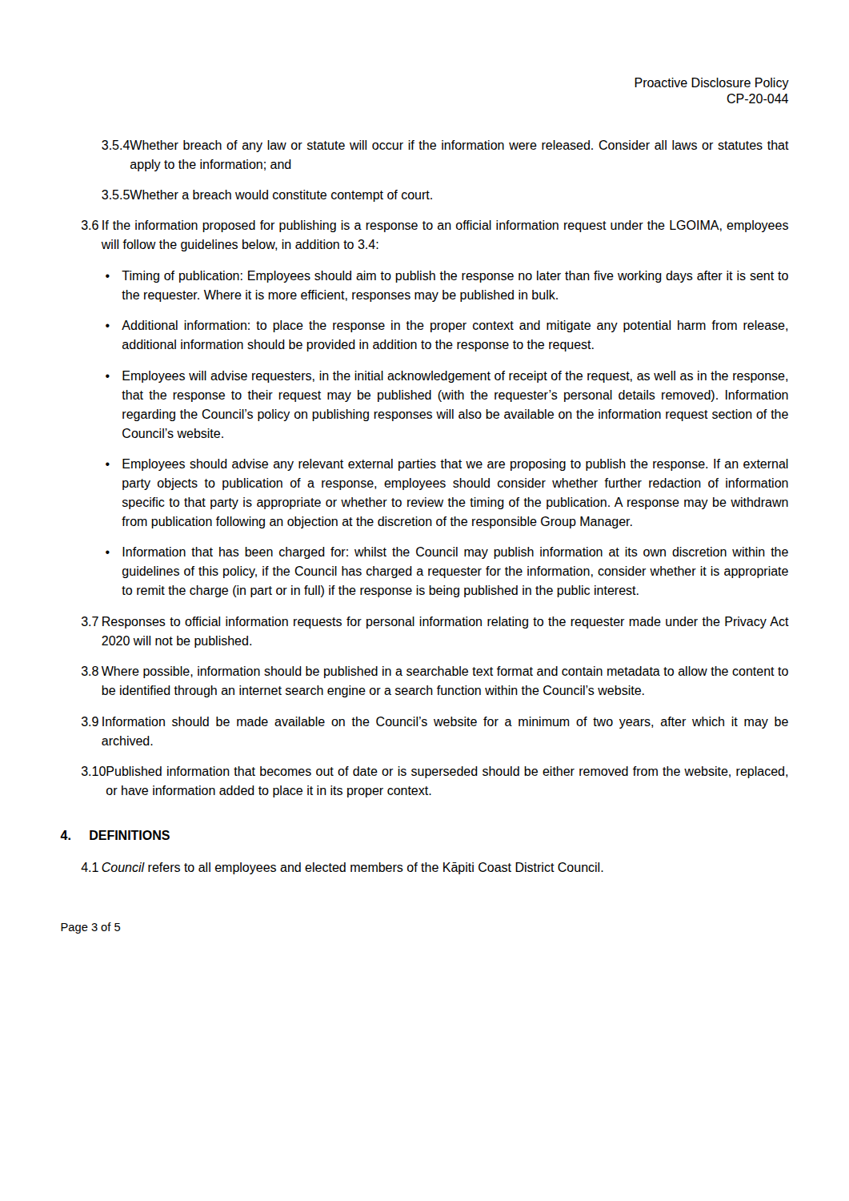Proactive Disclosure Policy CP-20-044
3.5.4
Whether breach of any law or statute will occur if the information were released. Consider all laws or statutes that apply to the information; and
3.5.5
Whether a breach would constitute contempt of court.
3.6
If the information proposed for publishing is a response to an official information request under the LGOIMA, employees will follow the guidelines below, in addition to 3.4:
Timing of publication: Employees should aim to publish the response no later than five working days after it is sent to the requester. Where it is more efficient, responses may be published in bulk.
Additional information: to place the response in the proper context and mitigate any potential harm from release, additional information should be provided in addition to the response to the request.
Employees will advise requesters, in the initial acknowledgement of receipt of the request, as well as in the response, that the response to their request may be published (with the requester’s personal details removed). Information regarding the Council’s policy on publishing responses will also be available on the information request section of the Council’s website.
Employees should advise any relevant external parties that we are proposing to publish the response. If an external party objects to publication of a response, employees should consider whether further redaction of information specific to that party is appropriate or whether to review the timing of the publication. A response may be withdrawn from publication following an objection at the discretion of the responsible Group Manager.
Information that has been charged for: whilst the Council may publish information at its own discretion within the guidelines of this policy, if the Council has charged a requester for the information, consider whether it is appropriate to remit the charge (in part or in full) if the response is being published in the public interest.
3.7
Responses to official information requests for personal information relating to the requester made under the Privacy Act 2020 will not be published.
3.8
Where possible, information should be published in a searchable text format and contain metadata to allow the content to be identified through an internet search engine or a search function within the Council’s website.
3.9
Information should be made available on the Council’s website for a minimum of two years, after which it may be archived.
3.10
Published information that becomes out of date or is superseded should be either removed from the website, replaced, or have information added to place it in its proper context.
4. DEFINITIONS
4.1
Council refers to all employees and elected members of the Kāpiti Coast District Council.
Page 3 of 5